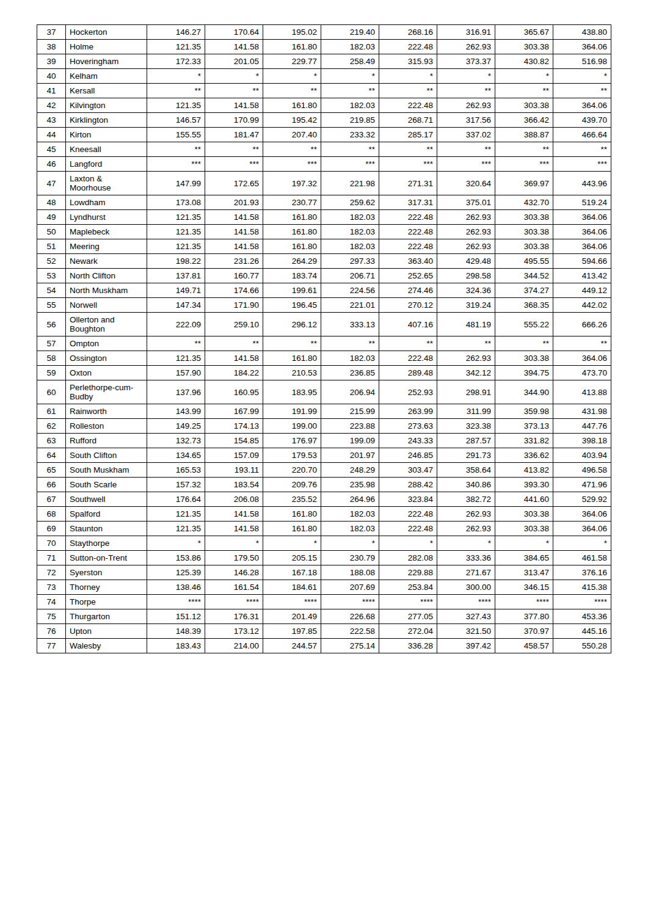| 37 | Hockerton | 146.27 | 170.64 | 195.02 | 219.40 | 268.16 | 316.91 | 365.67 | 438.80 |
| 38 | Holme | 121.35 | 141.58 | 161.80 | 182.03 | 222.48 | 262.93 | 303.38 | 364.06 |
| 39 | Hoveringham | 172.33 | 201.05 | 229.77 | 258.49 | 315.93 | 373.37 | 430.82 | 516.98 |
| 40 | Kelham | * | * | * | * | * | * | * | * |
| 41 | Kersall | ** | ** | ** | ** | ** | ** | ** | ** |
| 42 | Kilvington | 121.35 | 141.58 | 161.80 | 182.03 | 222.48 | 262.93 | 303.38 | 364.06 |
| 43 | Kirklington | 146.57 | 170.99 | 195.42 | 219.85 | 268.71 | 317.56 | 366.42 | 439.70 |
| 44 | Kirton | 155.55 | 181.47 | 207.40 | 233.32 | 285.17 | 337.02 | 388.87 | 466.64 |
| 45 | Kneesall | ** | ** | ** | ** | ** | ** | ** | ** |
| 46 | Langford | *** | *** | *** | *** | *** | *** | *** | *** |
| 47 | Laxton & Moorhouse | 147.99 | 172.65 | 197.32 | 221.98 | 271.31 | 320.64 | 369.97 | 443.96 |
| 48 | Lowdham | 173.08 | 201.93 | 230.77 | 259.62 | 317.31 | 375.01 | 432.70 | 519.24 |
| 49 | Lyndhurst | 121.35 | 141.58 | 161.80 | 182.03 | 222.48 | 262.93 | 303.38 | 364.06 |
| 50 | Maplebeck | 121.35 | 141.58 | 161.80 | 182.03 | 222.48 | 262.93 | 303.38 | 364.06 |
| 51 | Meering | 121.35 | 141.58 | 161.80 | 182.03 | 222.48 | 262.93 | 303.38 | 364.06 |
| 52 | Newark | 198.22 | 231.26 | 264.29 | 297.33 | 363.40 | 429.48 | 495.55 | 594.66 |
| 53 | North Clifton | 137.81 | 160.77 | 183.74 | 206.71 | 252.65 | 298.58 | 344.52 | 413.42 |
| 54 | North Muskham | 149.71 | 174.66 | 199.61 | 224.56 | 274.46 | 324.36 | 374.27 | 449.12 |
| 55 | Norwell | 147.34 | 171.90 | 196.45 | 221.01 | 270.12 | 319.24 | 368.35 | 442.02 |
| 56 | Ollerton and Boughton | 222.09 | 259.10 | 296.12 | 333.13 | 407.16 | 481.19 | 555.22 | 666.26 |
| 57 | Ompton | ** | ** | ** | ** | ** | ** | ** | ** |
| 58 | Ossington | 121.35 | 141.58 | 161.80 | 182.03 | 222.48 | 262.93 | 303.38 | 364.06 |
| 59 | Oxton | 157.90 | 184.22 | 210.53 | 236.85 | 289.48 | 342.12 | 394.75 | 473.70 |
| 60 | Perlethorpe-cum-Budby | 137.96 | 160.95 | 183.95 | 206.94 | 252.93 | 298.91 | 344.90 | 413.88 |
| 61 | Rainworth | 143.99 | 167.99 | 191.99 | 215.99 | 263.99 | 311.99 | 359.98 | 431.98 |
| 62 | Rolleston | 149.25 | 174.13 | 199.00 | 223.88 | 273.63 | 323.38 | 373.13 | 447.76 |
| 63 | Rufford | 132.73 | 154.85 | 176.97 | 199.09 | 243.33 | 287.57 | 331.82 | 398.18 |
| 64 | South Clifton | 134.65 | 157.09 | 179.53 | 201.97 | 246.85 | 291.73 | 336.62 | 403.94 |
| 65 | South Muskham | 165.53 | 193.11 | 220.70 | 248.29 | 303.47 | 358.64 | 413.82 | 496.58 |
| 66 | South Scarle | 157.32 | 183.54 | 209.76 | 235.98 | 288.42 | 340.86 | 393.30 | 471.96 |
| 67 | Southwell | 176.64 | 206.08 | 235.52 | 264.96 | 323.84 | 382.72 | 441.60 | 529.92 |
| 68 | Spalford | 121.35 | 141.58 | 161.80 | 182.03 | 222.48 | 262.93 | 303.38 | 364.06 |
| 69 | Staunton | 121.35 | 141.58 | 161.80 | 182.03 | 222.48 | 262.93 | 303.38 | 364.06 |
| 70 | Staythorpe | * | * | * | * | * | * | * | * |
| 71 | Sutton-on-Trent | 153.86 | 179.50 | 205.15 | 230.79 | 282.08 | 333.36 | 384.65 | 461.58 |
| 72 | Syerston | 125.39 | 146.28 | 167.18 | 188.08 | 229.88 | 271.67 | 313.47 | 376.16 |
| 73 | Thorney | 138.46 | 161.54 | 184.61 | 207.69 | 253.84 | 300.00 | 346.15 | 415.38 |
| 74 | Thorpe | **** | **** | **** | **** | **** | **** | **** | **** |
| 75 | Thurgarton | 151.12 | 176.31 | 201.49 | 226.68 | 277.05 | 327.43 | 377.80 | 453.36 |
| 76 | Upton | 148.39 | 173.12 | 197.85 | 222.58 | 272.04 | 321.50 | 370.97 | 445.16 |
| 77 | Walesby | 183.43 | 214.00 | 244.57 | 275.14 | 336.28 | 397.42 | 458.57 | 550.28 |